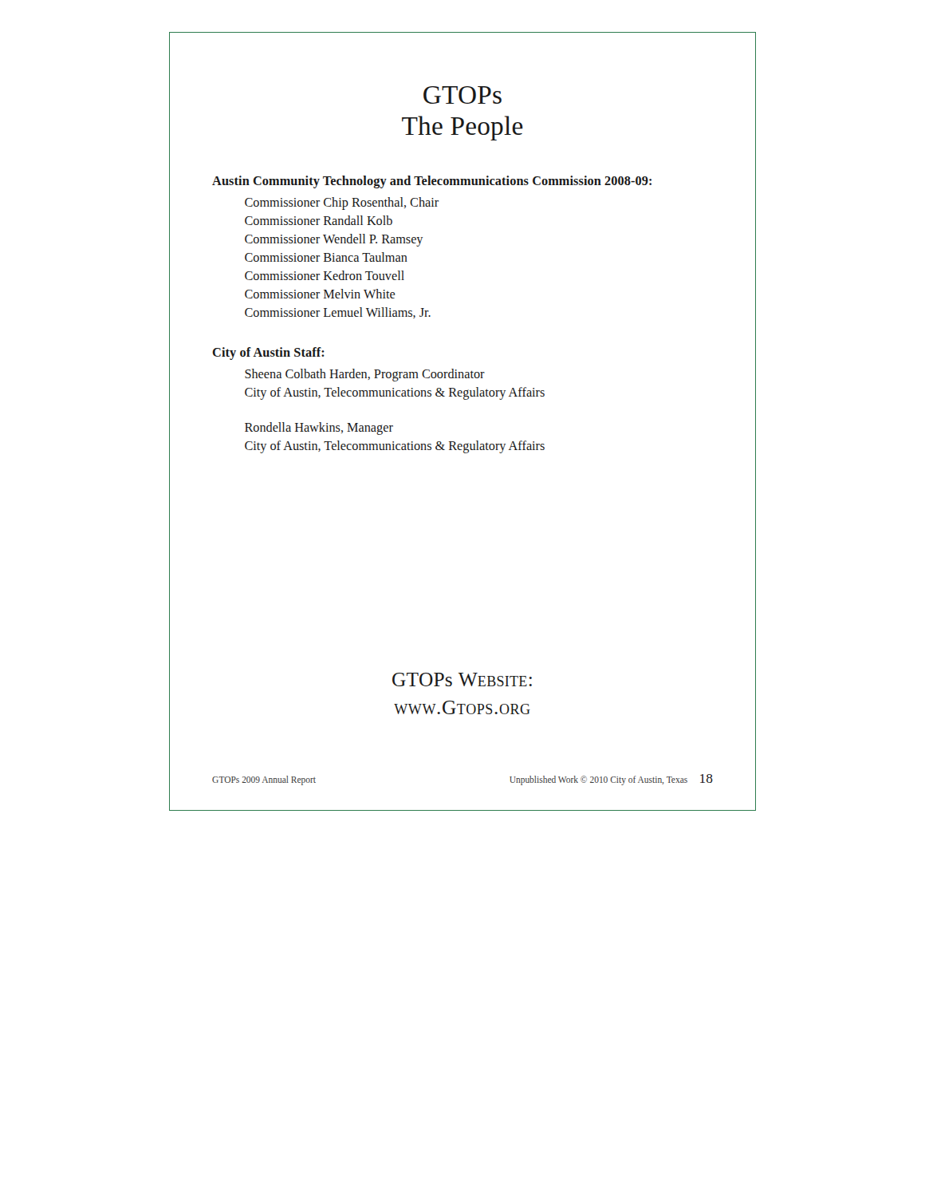GTOPs
The People
Austin Community Technology and Telecommunications Commission 2008-09:
Commissioner Chip Rosenthal, Chair
Commissioner Randall Kolb
Commissioner Wendell P. Ramsey
Commissioner Bianca Taulman
Commissioner Kedron Touvell
Commissioner Melvin White
Commissioner Lemuel Williams, Jr.
City of Austin Staff:
Sheena Colbath Harden, Program Coordinator
City of Austin, Telecommunications & Regulatory Affairs
Rondella Hawkins, Manager
City of Austin, Telecommunications & Regulatory Affairs
GTOPs Website:
www.Gtops.org
GTOPs 2009 Annual Report
Unpublished Work © 2010 City of Austin, Texas 18